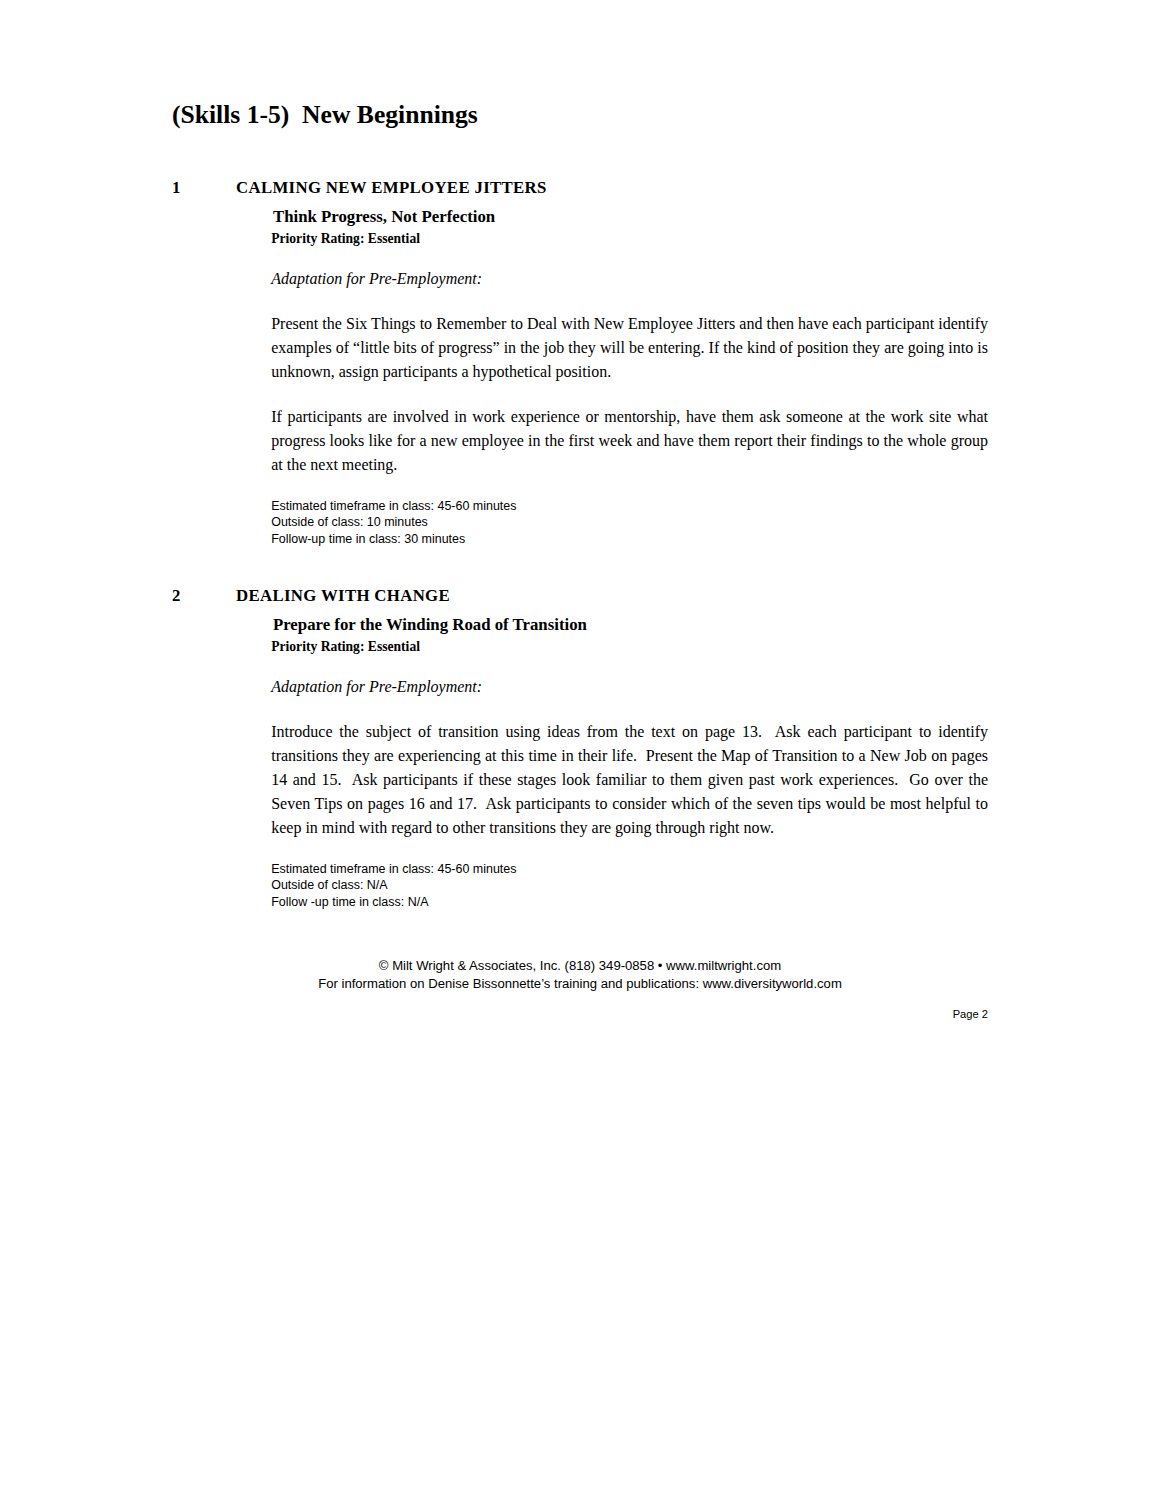(Skills 1-5) New Beginnings
1
Calming New Employee Jitters
Think Progress, Not Perfection
Priority Rating: Essential
Adaptation for Pre-Employment:
Present the Six Things to Remember to Deal with New Employee Jitters and then have each participant identify examples of “little bits of progress” in the job they will be entering. If the kind of position they are going into is unknown, assign participants a hypothetical position.
If participants are involved in work experience or mentorship, have them ask someone at the work site what progress looks like for a new employee in the first week and have them report their findings to the whole group at the next meeting.
Estimated timeframe in class: 45-60 minutes
Outside of class: 10 minutes
Follow-up time in class: 30 minutes
2
Dealing with Change
Prepare for the Winding Road of Transition
Priority Rating: Essential
Adaptation for Pre-Employment:
Introduce the subject of transition using ideas from the text on page 13. Ask each participant to identify transitions they are experiencing at this time in their life. Present the Map of Transition to a New Job on pages 14 and 15. Ask participants if these stages look familiar to them given past work experiences. Go over the Seven Tips on pages 16 and 17. Ask participants to consider which of the seven tips would be most helpful to keep in mind with regard to other transitions they are going through right now.
Estimated timeframe in class: 45-60 minutes
Outside of class: N/A
Follow -up time in class: N/A
© Milt Wright & Associates, Inc. (818) 349-0858 • www.miltwright.com
For information on Denise Bissonnette’s training and publications: www.diversityworld.com
Page 2